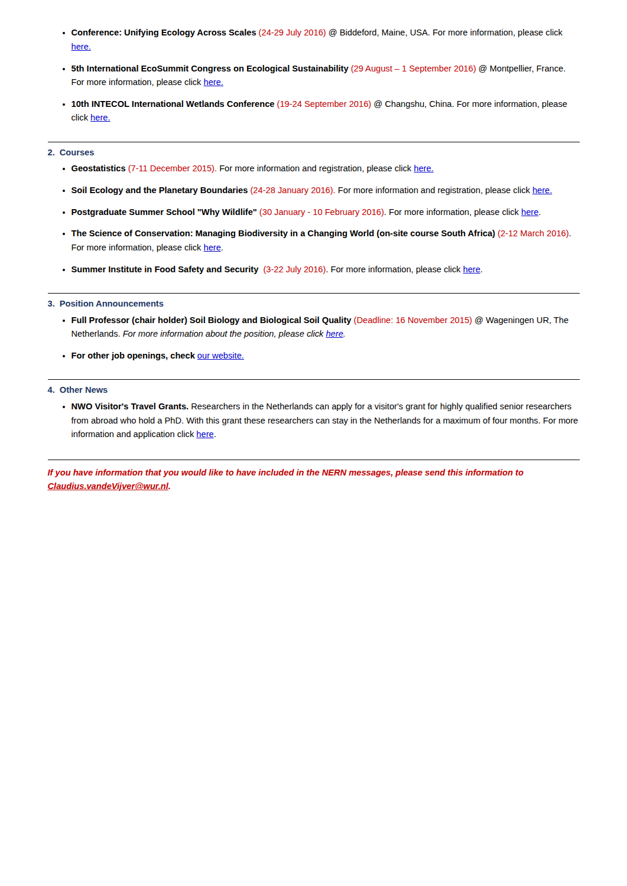Conference: Unifying Ecology Across Scales (24-29 July 2016) @ Biddeford, Maine, USA. For more information, please click here.
5th International EcoSummit Congress on Ecological Sustainability (29 August – 1 September 2016) @ Montpellier, France. For more information, please click here.
10th INTECOL International Wetlands Conference (19-24 September 2016) @ Changshu, China. For more information, please click here.
2. Courses
Geostatistics (7-11 December 2015). For more information and registration, please click here.
Soil Ecology and the Planetary Boundaries (24-28 January 2016). For more information and registration, please click here.
Postgraduate Summer School "Why Wildlife" (30 January - 10 February 2016). For more information, please click here.
The Science of Conservation: Managing Biodiversity in a Changing World (on-site course South Africa) (2-12 March 2016). For more information, please click here.
Summer Institute in Food Safety and Security (3-22 July 2016). For more information, please click here.
3. Position Announcements
Full Professor (chair holder) Soil Biology and Biological Soil Quality (Deadline: 16 November 2015) @ Wageningen UR, The Netherlands. For more information about the position, please click here.
For other job openings, check our website.
4. Other News
NWO Visitor's Travel Grants. Researchers in the Netherlands can apply for a visitor's grant for highly qualified senior researchers from abroad who hold a PhD. With this grant these researchers can stay in the Netherlands for a maximum of four months. For more information and application click here.
If you have information that you would like to have included in the NERN messages, please send this information to Claudius.vandeVijver@wur.nl.